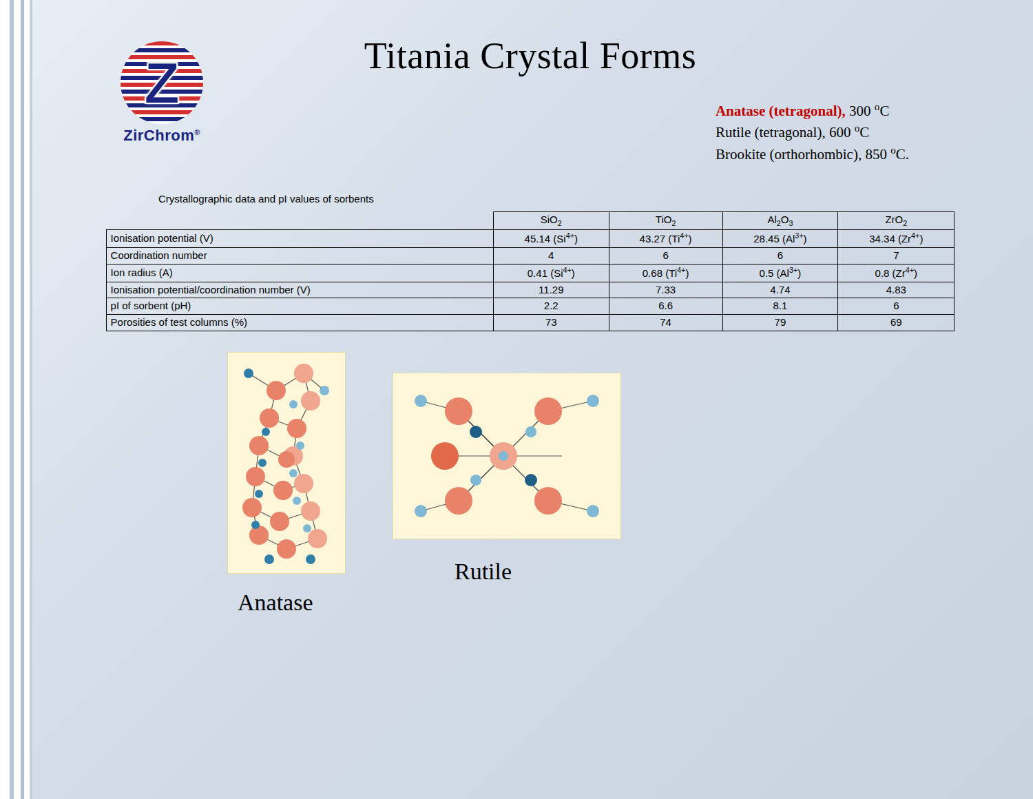Z
ZirChrom®
Titania Crystal Forms
Anatase (tetragonal), 300 oC
Rutile (tetragonal), 600 oC
Brookite (orthorhombic), 850 oC.
Crystallographic data and pI values of sorbents
| | SiO 2 | TiO 2 | Al 2 O 3 | ZrO 2 |
| --- | --- | --- | --- | --- |
| Ionisation potential (V) | 45.14 (Si 4+ ) | 43.27 (Ti 4+ ) | 28.45 (Al 3+ ) | 34.34 (Zr 4+ ) |
| Coordination number | 4 | 6 | 6 | 7 |
| Ion radius (A) | 0.41 (Si 4+ ) | 0.68 (Ti 4+ ) | 0.5 (Al 3+ ) | 0.8 (Zr 4+ ) |
| Ionisation potential/coordination number (V) | 11.29 | 7.33 | 4.74 | 4.83 |
| pI of sorbent (pH) | 2.2 | 6.6 | 8.1 | 6 |
| Porosities of test columns (%) | 73 | 74 | 79 | 69 |
Rutile
Anatase